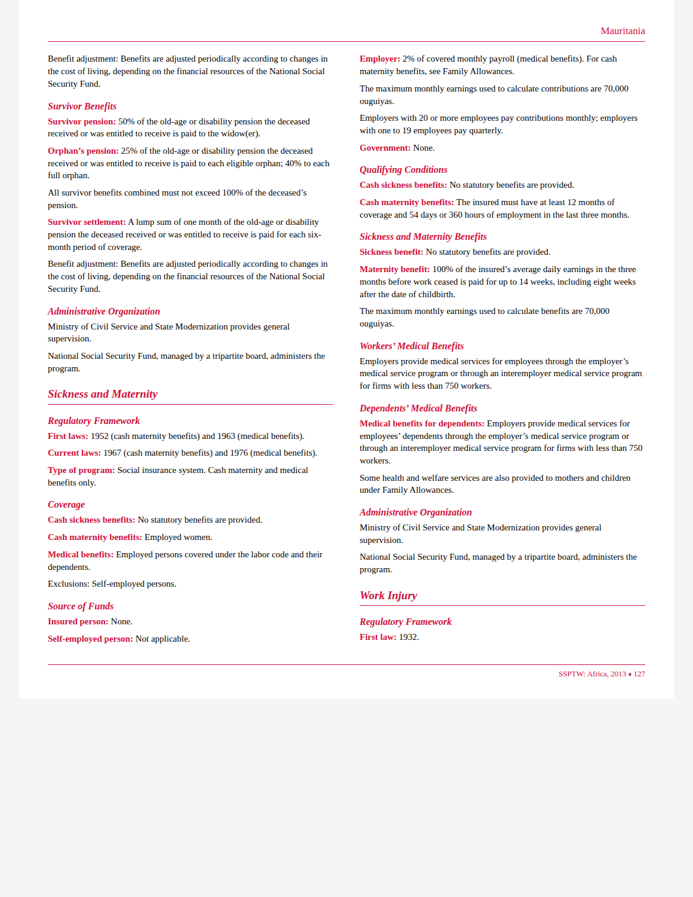Mauritania
Benefit adjustment: Benefits are adjusted periodically according to changes in the cost of living, depending on the financial resources of the National Social Security Fund.
Survivor Benefits
Survivor pension: 50% of the old-age or disability pension the deceased received or was entitled to receive is paid to the widow(er).
Orphan’s pension: 25% of the old-age or disability pension the deceased received or was entitled to receive is paid to each eligible orphan; 40% to each full orphan.
All survivor benefits combined must not exceed 100% of the deceased’s pension.
Survivor settlement: A lump sum of one month of the old-age or disability pension the deceased received or was entitled to receive is paid for each six-month period of coverage.
Benefit adjustment: Benefits are adjusted periodically according to changes in the cost of living, depending on the financial resources of the National Social Security Fund.
Administrative Organization
Ministry of Civil Service and State Modernization provides general supervision.
National Social Security Fund, managed by a tripartite board, administers the program.
Sickness and Maternity
Regulatory Framework
First laws: 1952 (cash maternity benefits) and 1963 (medical benefits).
Current laws: 1967 (cash maternity benefits) and 1976 (medical benefits).
Type of program: Social insurance system. Cash maternity and medical benefits only.
Coverage
Cash sickness benefits: No statutory benefits are provided.
Cash maternity benefits: Employed women.
Medical benefits: Employed persons covered under the labor code and their dependents.
Exclusions: Self-employed persons.
Source of Funds
Insured person: None.
Self-employed person: Not applicable.
Employer: 2% of covered monthly payroll (medical benefits). For cash maternity benefits, see Family Allowances.
The maximum monthly earnings used to calculate contributions are 70,000 ouguiyas.
Employers with 20 or more employees pay contributions monthly; employers with one to 19 employees pay quarterly.
Government: None.
Qualifying Conditions
Cash sickness benefits: No statutory benefits are provided.
Cash maternity benefits: The insured must have at least 12 months of coverage and 54 days or 360 hours of employment in the last three months.
Sickness and Maternity Benefits
Sickness benefit: No statutory benefits are provided.
Maternity benefit: 100% of the insured’s average daily earnings in the three months before work ceased is paid for up to 14 weeks, including eight weeks after the date of childbirth.
The maximum monthly earnings used to calculate benefits are 70,000 ouguiyas.
Workers’ Medical Benefits
Employers provide medical services for employees through the employer’s medical service program or through an interemployer medical service program for firms with less than 750 workers.
Dependents’ Medical Benefits
Medical benefits for dependents: Employers provide medical services for employees’ dependents through the employer’s medical service program or through an interemployer medical service program for firms with less than 750 workers.
Some health and welfare services are also provided to mothers and children under Family Allowances.
Administrative Organization
Ministry of Civil Service and State Modernization provides general supervision.
National Social Security Fund, managed by a tripartite board, administers the program.
Work Injury
Regulatory Framework
First law: 1932.
SSPTW: Africa, 2013 ♦ 127